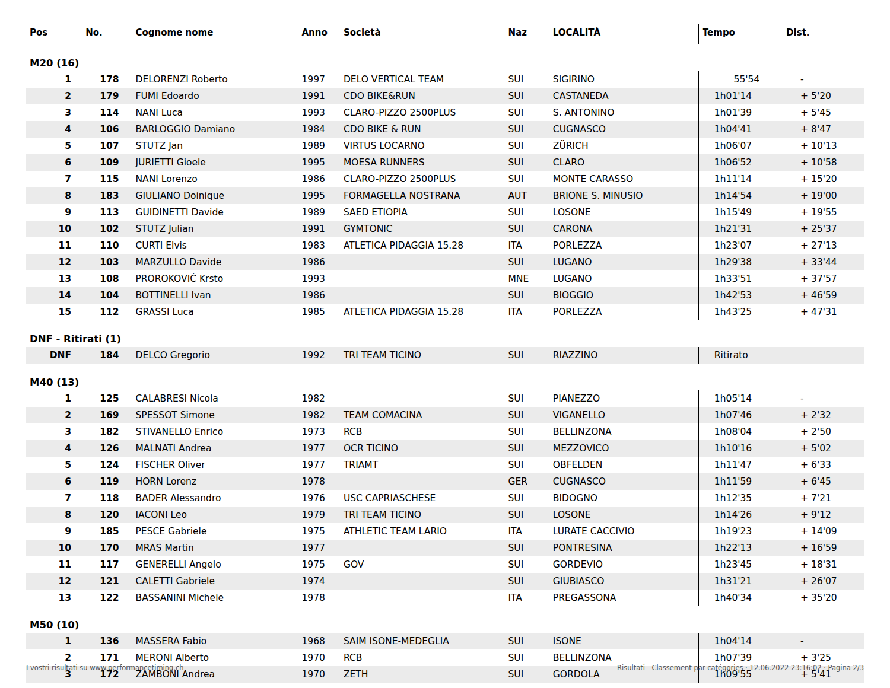| Pos | No. | Cognome nome | Anno | Società | Naz | LOCALITÀ | Tempo | Dist. |
| --- | --- | --- | --- | --- | --- | --- | --- | --- |
| M20 (16) |
| 1 | 178 | DELORENZI Roberto | 1997 | DELO VERTICAL TEAM | SUI | SIGIRINO | 55'54 | - |
| 2 | 179 | FUMI Edoardo | 1991 | CDO BIKE&RUN | SUI | CASTANEDA | 1h01'14 | + 5'20 |
| 3 | 114 | NANI Luca | 1993 | CLARO-PIZZO 2500PLUS | SUI | S. ANTONINO | 1h01'39 | + 5'45 |
| 4 | 106 | BARLOGGIO Damiano | 1984 | CDO BIKE & RUN | SUI | CUGNASCO | 1h04'41 | + 8'47 |
| 5 | 107 | STUTZ Jan | 1989 | VIRTUS LOCARNO | SUI | ZÜRICH | 1h06'07 | + 10'13 |
| 6 | 109 | JURIETTI Gioele | 1995 | MOESA RUNNERS | SUI | CLARO | 1h06'52 | + 10'58 |
| 7 | 115 | NANI Lorenzo | 1986 | CLARO-PIZZO 2500PLUS | SUI | MONTE CARASSO | 1h11'14 | + 15'20 |
| 8 | 183 | GIULIANO Doinique | 1995 | FORMAGELLA NOSTRANA | AUT | BRIONE S. MINUSIO | 1h14'54 | + 19'00 |
| 9 | 113 | GUIDINETTI Davide | 1989 | SAED ETIOPIA | SUI | LOSONE | 1h15'49 | + 19'55 |
| 10 | 102 | STUTZ Julian | 1991 | GYMTONIC | SUI | CARONA | 1h21'31 | + 25'37 |
| 11 | 110 | CURTI Elvis | 1983 | ATLETICA PIDAGGIA 15.28 | ITA | PORLEZZA | 1h23'07 | + 27'13 |
| 12 | 103 | MARZULLO Davide | 1986 | | SUI | LUGANO | 1h29'38 | + 33'44 |
| 13 | 108 | PROROKOVIĆ Krsto | 1993 | | MNE | LUGANO | 1h33'51 | + 37'57 |
| 14 | 104 | BOTTINELLI Ivan | 1986 | | SUI | BIOGGIO | 1h42'53 | + 46'59 |
| 15 | 112 | GRASSI Luca | 1985 | ATLETICA PIDAGGIA 15.28 | ITA | PORLEZZA | 1h43'25 | + 47'31 |
| DNF - Ritirati (1) |
| DNF | 184 | DELCO Gregorio | 1992 | TRI TEAM TICINO | SUI | RIAZZINO | Ritirato | |
| M40 (13) |
| 1 | 125 | CALABRESI Nicola | 1982 | | SUI | PIANEZZO | 1h05'14 | - |
| 2 | 169 | SPESSOT Simone | 1982 | TEAM COMACINA | SUI | VIGANELLO | 1h07'46 | + 2'32 |
| 3 | 182 | STIVANELLO Enrico | 1973 | RCB | SUI | BELLINZONA | 1h08'04 | + 2'50 |
| 4 | 126 | MALNATI Andrea | 1977 | OCR TICINO | SUI | MEZZOVICO | 1h10'16 | + 5'02 |
| 5 | 124 | FISCHER Oliver | 1977 | TRIAMT | SUI | OBFELDEN | 1h11'47 | + 6'33 |
| 6 | 119 | HORN Lorenz | 1978 | | GER | CUGNASCO | 1h11'59 | + 6'45 |
| 7 | 118 | BADER Alessandro | 1976 | USC CAPRIASCHESE | SUI | BIDOGNO | 1h12'35 | + 7'21 |
| 8 | 120 | IACONI Leo | 1979 | TRI TEAM TICINO | SUI | LOSONE | 1h14'26 | + 9'12 |
| 9 | 185 | PESCE Gabriele | 1975 | ATHLETIC TEAM LARIO | ITA | LURATE CACCIVIO | 1h19'23 | + 14'09 |
| 10 | 170 | MRAS Martin | 1977 | | SUI | PONTRESINA | 1h22'13 | + 16'59 |
| 11 | 117 | GENERELLI Angelo | 1975 | GOV | SUI | GORDEVIO | 1h23'45 | + 18'31 |
| 12 | 121 | CALETTI Gabriele | 1974 | | SUI | GIUBIASCO | 1h31'21 | + 26'07 |
| 13 | 122 | BASSANINI Michele | 1978 | | ITA | PREGASSONA | 1h40'34 | + 35'20 |
| M50 (10) |
| 1 | 136 | MASSERA Fabio | 1968 | SAIM ISONE-MEDEGLIA | SUI | ISONE | 1h04'14 | - |
| 2 | 171 | MERONI Alberto | 1970 | RCB | SUI | BELLINZONA | 1h07'39 | + 3'25 |
| 3 | 172 | ZAMBONI Andrea | 1970 | ZETH | SUI | GORDOLA | 1h09'55 | + 5'41 |
I vostri risultati su www.performancetiming.ch
Risultati - Classement par catégories · 12.06.2022 23:16:02 · Pagina 2/3